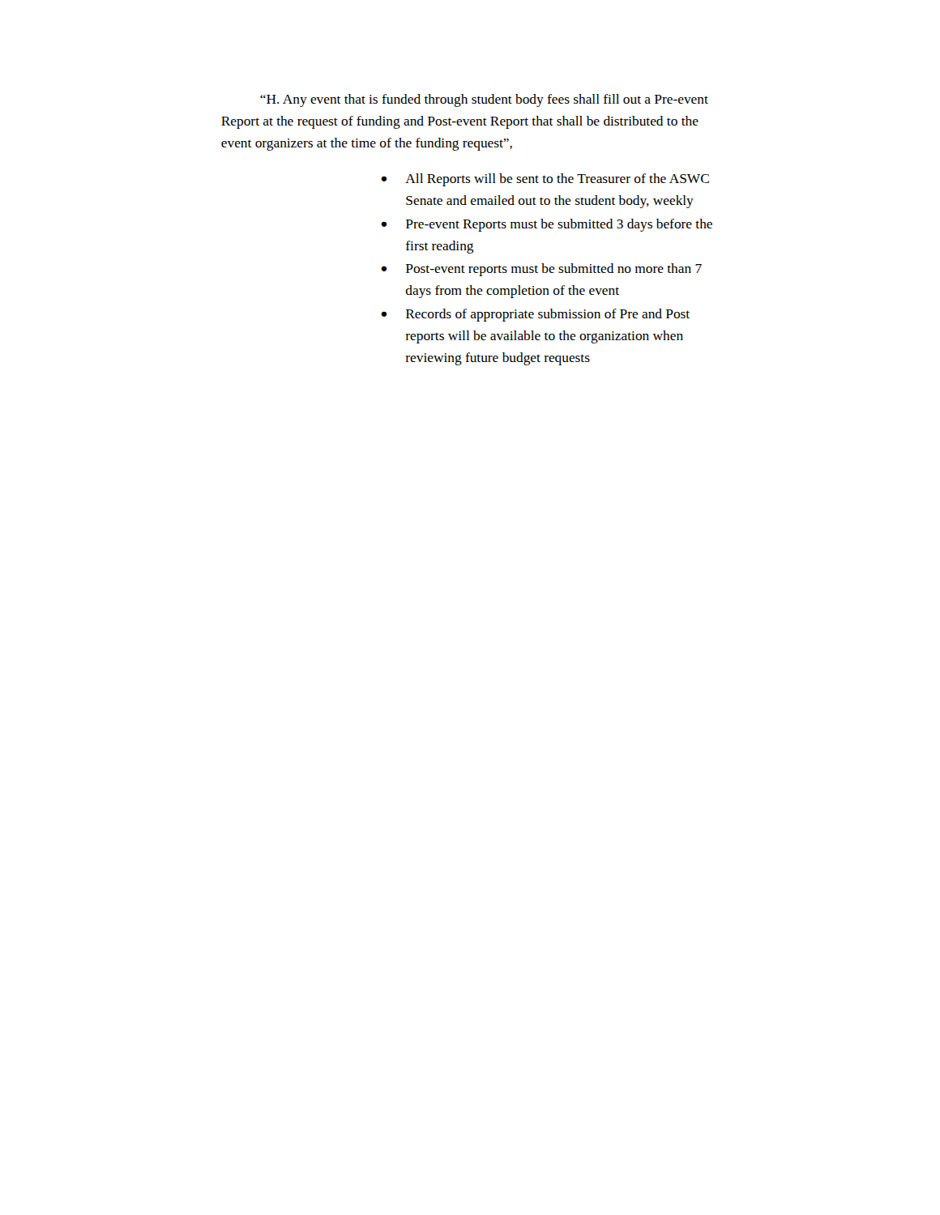“H. Any event that is funded through student body fees shall fill out a Pre-event Report at the request of funding and Post-event Report that shall be distributed to the event organizers at the time of the funding request”,
All Reports will be sent to the Treasurer of the ASWC Senate and emailed out to the student body, weekly
Pre-event Reports must be submitted 3 days before the first reading
Post-event reports must be submitted no more than 7 days from the completion of the event
Records of appropriate submission of Pre and Post reports will be available to the organization when reviewing future budget requests